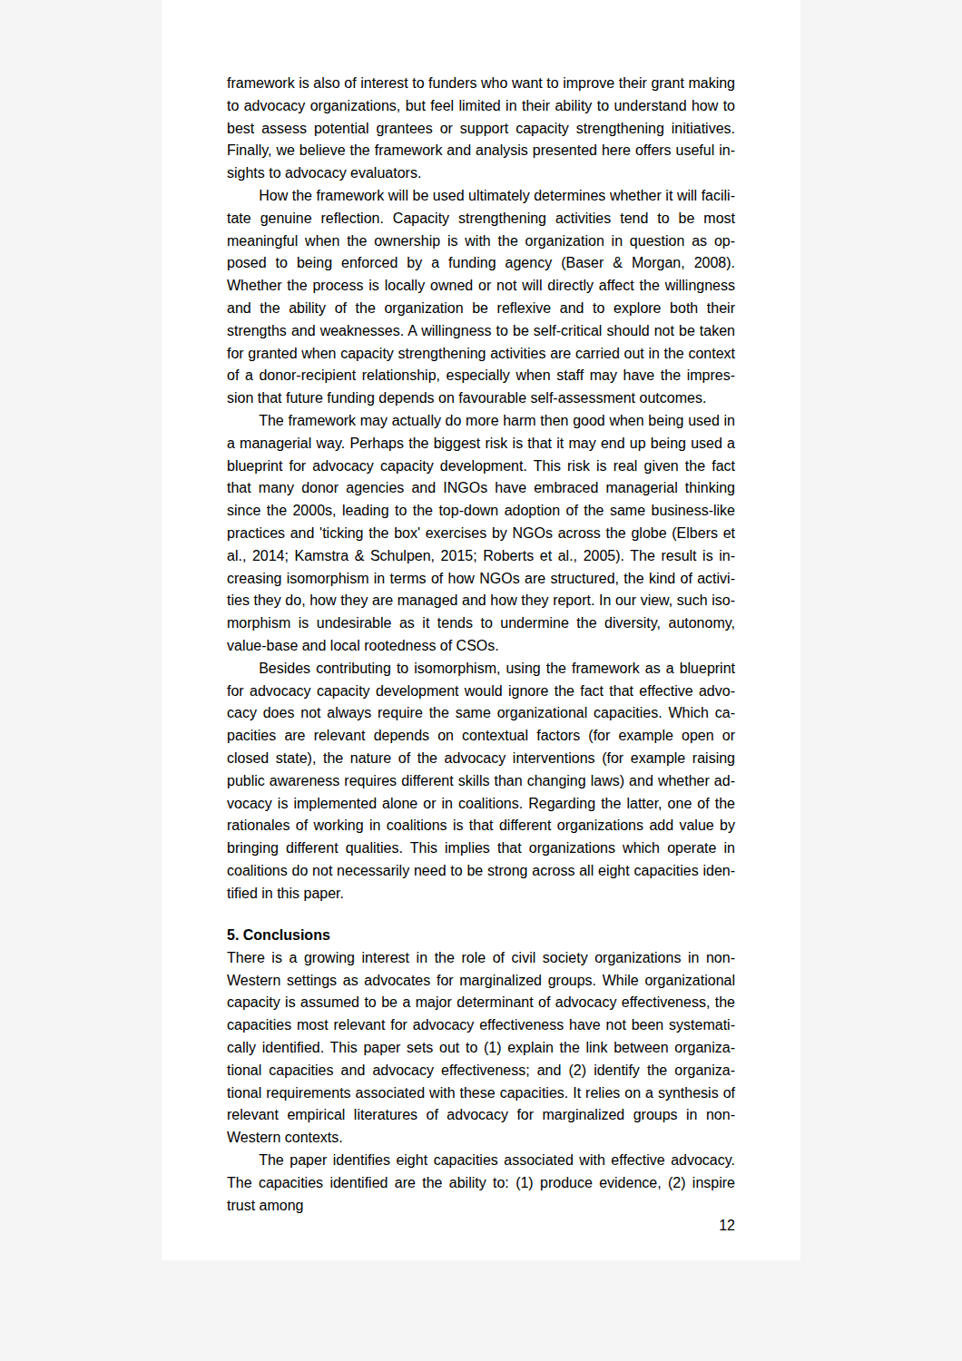framework is also of interest to funders who want to improve their grant making to advocacy organizations, but feel limited in their ability to understand how to best assess potential grantees or support capacity strengthening initiatives. Finally, we believe the framework and analysis presented here offers useful insights to advocacy evaluators.
How the framework will be used ultimately determines whether it will facilitate genuine reflection. Capacity strengthening activities tend to be most meaningful when the ownership is with the organization in question as opposed to being enforced by a funding agency (Baser & Morgan, 2008). Whether the process is locally owned or not will directly affect the willingness and the ability of the organization be reflexive and to explore both their strengths and weaknesses. A willingness to be self-critical should not be taken for granted when capacity strengthening activities are carried out in the context of a donor-recipient relationship, especially when staff may have the impression that future funding depends on favourable self-assessment outcomes.
The framework may actually do more harm then good when being used in a managerial way. Perhaps the biggest risk is that it may end up being used a blueprint for advocacy capacity development. This risk is real given the fact that many donor agencies and INGOs have embraced managerial thinking since the 2000s, leading to the top-down adoption of the same business-like practices and 'ticking the box' exercises by NGOs across the globe (Elbers et al., 2014; Kamstra & Schulpen, 2015; Roberts et al., 2005). The result is increasing isomorphism in terms of how NGOs are structured, the kind of activities they do, how they are managed and how they report. In our view, such isomorphism is undesirable as it tends to undermine the diversity, autonomy, value-base and local rootedness of CSOs.
Besides contributing to isomorphism, using the framework as a blueprint for advocacy capacity development would ignore the fact that effective advocacy does not always require the same organizational capacities. Which capacities are relevant depends on contextual factors (for example open or closed state), the nature of the advocacy interventions (for example raising public awareness requires different skills than changing laws) and whether advocacy is implemented alone or in coalitions. Regarding the latter, one of the rationales of working in coalitions is that different organizations add value by bringing different qualities. This implies that organizations which operate in coalitions do not necessarily need to be strong across all eight capacities identified in this paper.
5. Conclusions
There is a growing interest in the role of civil society organizations in non-Western settings as advocates for marginalized groups. While organizational capacity is assumed to be a major determinant of advocacy effectiveness, the capacities most relevant for advocacy effectiveness have not been systematically identified. This paper sets out to (1) explain the link between organizational capacities and advocacy effectiveness; and (2) identify the organizational requirements associated with these capacities. It relies on a synthesis of relevant empirical literatures of advocacy for marginalized groups in non-Western contexts.
The paper identifies eight capacities associated with effective advocacy. The capacities identified are the ability to: (1) produce evidence, (2) inspire trust among
12